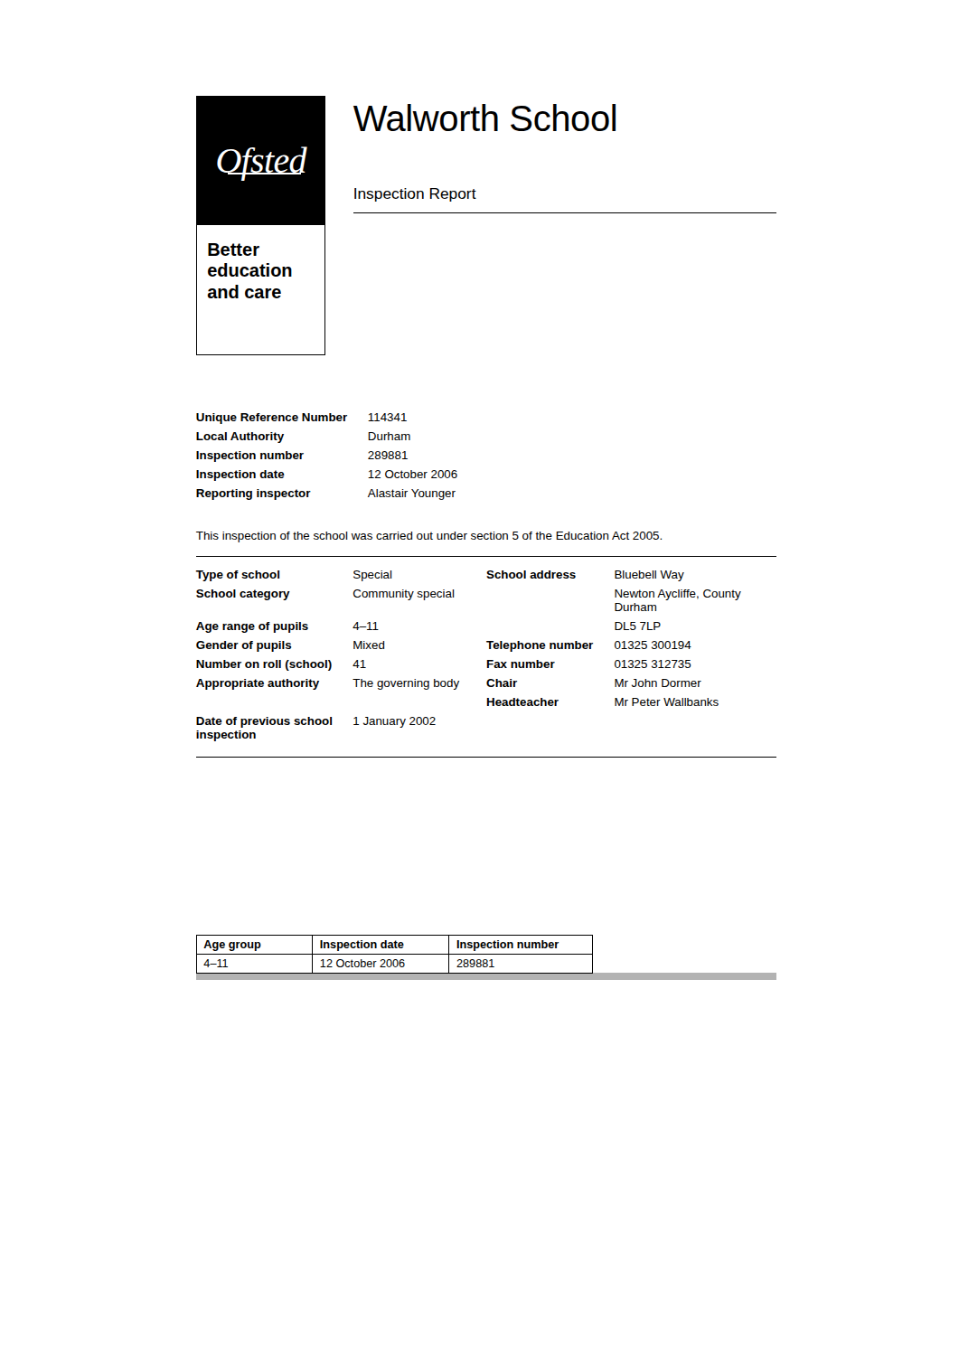Ofsted
Better
education
and care
Walworth School
Inspection Report
| Unique Reference Number | 114341 |
| Local Authority | Durham |
| Inspection number | 289881 |
| Inspection date | 12 October 2006 |
| Reporting inspector | Alastair Younger |
This inspection of the school was carried out under section 5 of the Education Act 2005.
| Type of school | Special | School address | Bluebell Way |
| School category | Community special | | Newton Aycliffe, County Durham |
| Age range of pupils | 4–11 | | DL5 7LP |
| Gender of pupils | Mixed | Telephone number | 01325 300194 |
| Number on roll (school) | 41 | Fax number | 01325 312735 |
| Appropriate authority | The governing body | Chair | Mr John Dormer |
| | | Headteacher | Mr Peter Wallbanks |
| Date of previous school inspection | 1 January 2002 | | |
| Age group | Inspection date | Inspection number |
| --- | --- | --- |
| 4–11 | 12 October 2006 | 289881 |